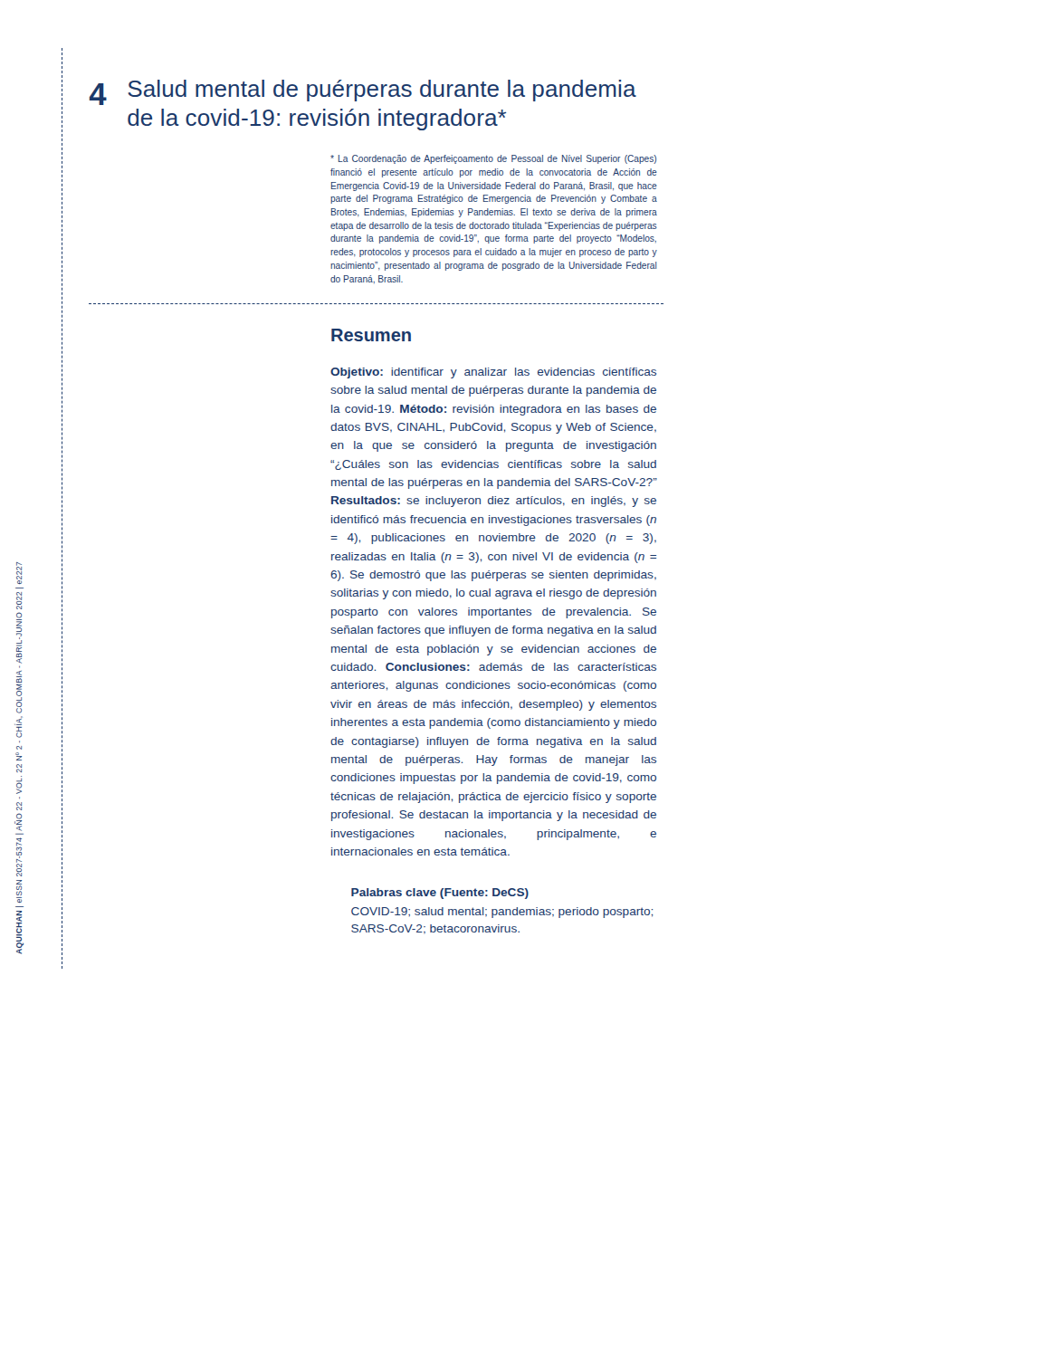AQUICHAN | eISSN 2027-5374 | AÑO 22 - VOL. 22 Nº 2 - CHÍA, COLOMBIA - ABRIL-JUNIO 2022 | e2227
4
Salud mental de puérperas durante la pandemia
de la covid-19: revisión integradora*
* La Coordenação de Aperfeiçoamento de Pessoal de Nível Superior (Capes) financió el presente artículo por medio de la convocatoria de Acción de Emergencia Covid-19 de la Universidade Federal do Paraná, Brasil, que hace parte del Programa Estratégico de Emergencia de Prevención y Combate a Brotes, Endemias, Epidemias y Pandemias. El texto se deriva de la primera etapa de desarrollo de la tesis de doctorado titulada “Experiencias de puérperas durante la pandemia de covid-19”, que forma parte del proyecto “Modelos, redes, protocolos y procesos para el cuidado a la mujer en proceso de parto y nacimiento”, presentado al programa de posgrado de la Universidade Federal do Paraná, Brasil.
Resumen
Objetivo: identificar y analizar las evidencias científicas sobre la salud mental de puérperas durante la pandemia de la covid-19. Método: revisión integradora en las bases de datos BVS, CINAHL, PubCovid, Scopus y Web of Science, en la que se consideró la pregunta de investigación “¿Cuáles son las evidencias científicas sobre la salud mental de las puérperas en la pandemia del SARS-CoV-2?” Resultados: se incluyeron diez artículos, en inglés, y se identificó más frecuencia en investigaciones trasversales (n = 4), publicaciones en noviembre de 2020 (n = 3), realizadas en Italia (n = 3), con nivel VI de evidencia (n = 6). Se demostró que las puérperas se sienten deprimidas, solitarias y con miedo, lo cual agrava el riesgo de depresión posparto con valores importantes de prevalencia. Se señalan factores que influyen de forma negativa en la salud mental de esta población y se evidencian acciones de cuidado. Conclusiones: además de las características anteriores, algunas condiciones socio-económicas (como vivir en áreas de más infección, desempleo) y elementos inherentes a esta pandemia (como distanciamiento y miedo de contagiarse) influyen de forma negativa en la salud mental de puérperas. Hay formas de manejar las condiciones impuestas por la pandemia de covid-19, como técnicas de relajación, práctica de ejercicio físico y soporte profesional. Se destacan la importancia y la necesidad de investigaciones nacionales, principalmente, e internacionales en esta temática.
Palabras clave (Fuente: DeCS)
COVID-19; salud mental; pandemias; periodo posparto;
SARS-CoV-2; betacoronavirus.